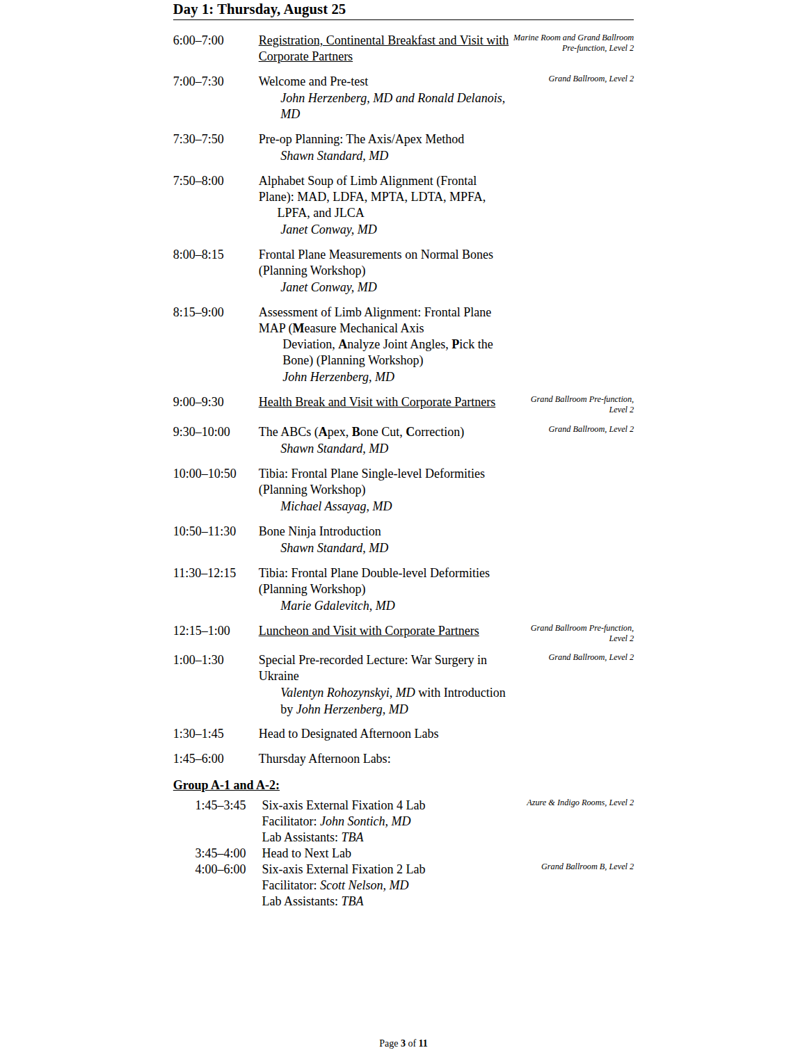Day 1: Thursday, August 25
| 6:00–7:00 | Registration, Continental Breakfast and Visit with Corporate Partners | Marine Room and Grand Ballroom Pre-function, Level 2 |
| 7:00–7:30 | Welcome and Pre-test John Herzenberg, MD and Ronald Delanois, MD | Grand Ballroom, Level 2 |
| 7:30–7:50 | Pre-op Planning: The Axis/Apex Method Shawn Standard, MD | |
| 7:50–8:00 | Alphabet Soup of Limb Alignment (Frontal Plane): MAD, LDFA, MPTA, LDTA, MPFA, LPFA, and JLCA Janet Conway, MD | |
| 8:00–8:15 | Frontal Plane Measurements on Normal Bones (Planning Workshop) Janet Conway, MD | |
| 8:15–9:00 | Assessment of Limb Alignment: Frontal Plane MAP ( M easure Mechanical Axis Deviation, A nalyze Joint Angles, P ick the Bone) (Planning Workshop) John Herzenberg, MD | |
| 9:00–9:30 | Health Break and Visit with Corporate Partners | Grand Ballroom Pre-function, Level 2 |
| 9:30–10:00 | The ABCs ( A pex, B one Cut, C orrection) Shawn Standard, MD | Grand Ballroom, Level 2 |
| 10:00–10:50 | Tibia: Frontal Plane Single-level Deformities (Planning Workshop) Michael Assayag, MD | |
| 10:50–11:30 | Bone Ninja Introduction Shawn Standard, MD | |
| 11:30–12:15 | Tibia: Frontal Plane Double-level Deformities (Planning Workshop) Marie Gdalevitch, MD | |
| 12:15–1:00 | Luncheon and Visit with Corporate Partners | Grand Ballroom Pre-function, Level 2 |
| 1:00–1:30 | Special Pre-recorded Lecture: War Surgery in Ukraine Valentyn Rohozynskyi, MD with Introduction by John Herzenberg, MD | Grand Ballroom, Level 2 |
| 1:30–1:45 | Head to Designated Afternoon Labs | |
| 1:45–6:00 | Thursday Afternoon Labs: | |
Group A-1 and A-2:
| 1:45–3:45 | Six-axis External Fixation 4 Lab | Azure & Indigo Rooms, Level 2 |
| | Facilitator: John Sontich, MD | |
| | Lab Assistants: TBA | |
| 3:45–4:00 | Head to Next Lab | |
| 4:00–6:00 | Six-axis External Fixation 2 Lab | Grand Ballroom B, Level 2 |
| | Facilitator: Scott Nelson, MD | |
| | Lab Assistants: TBA | |
Page 3 of 11